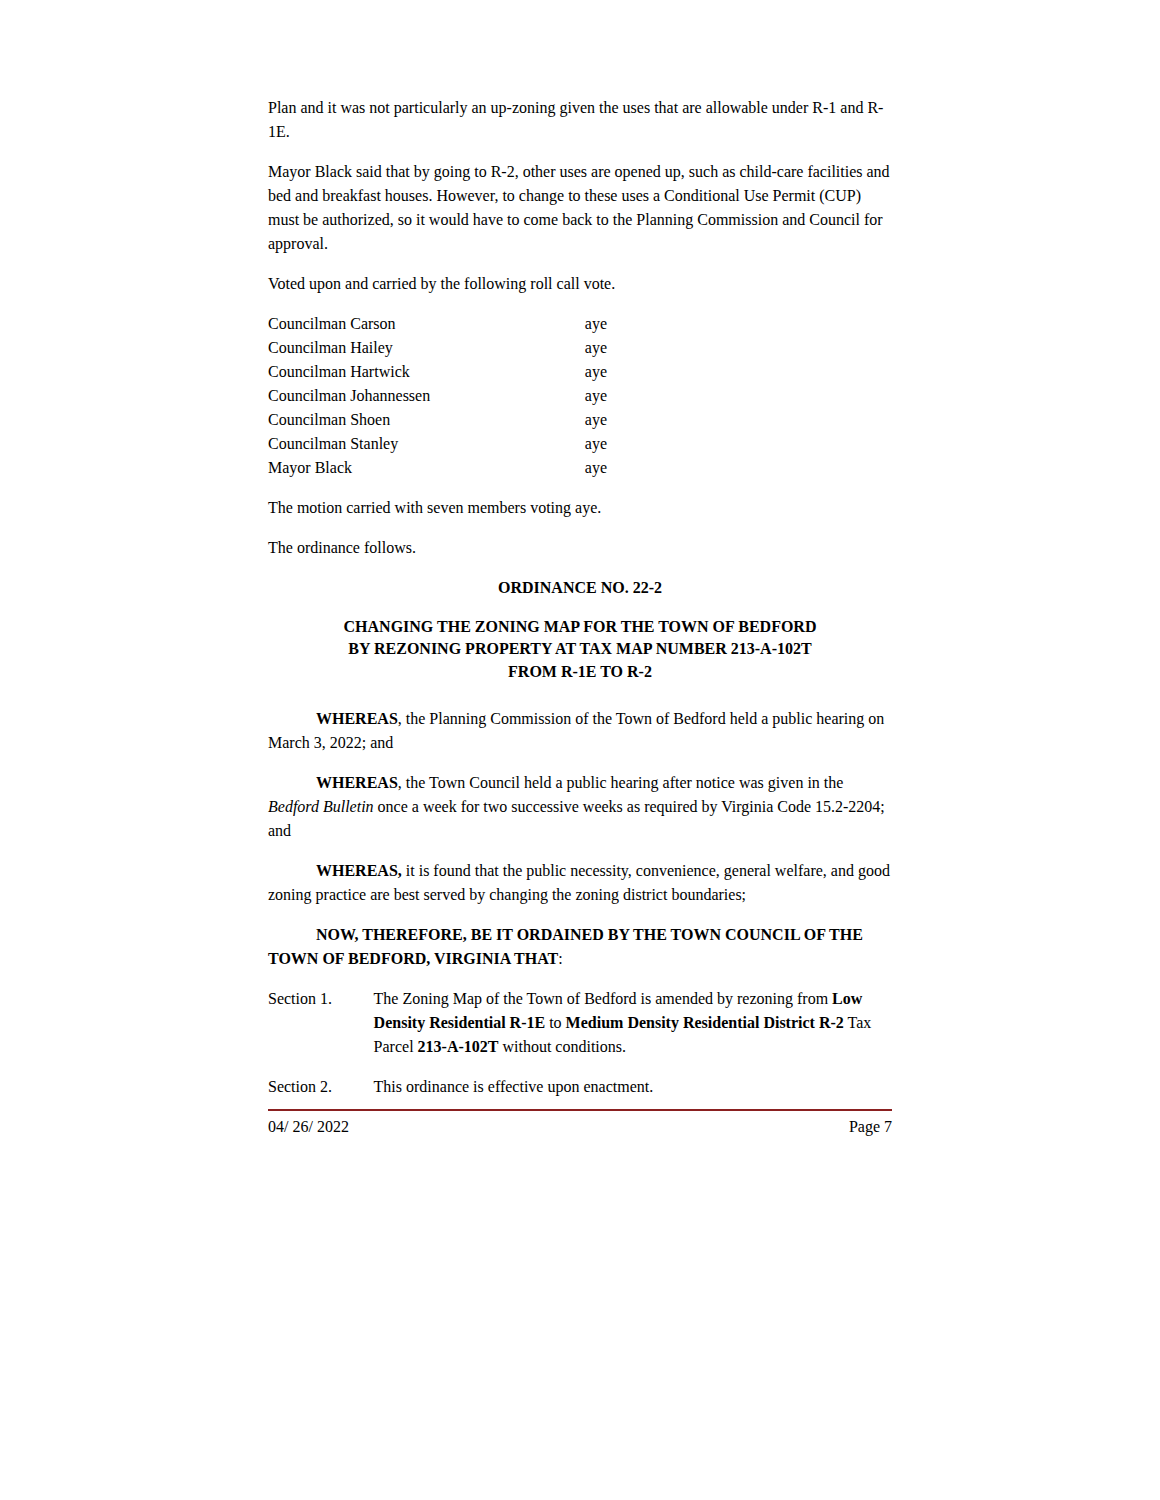Plan and it was not particularly an up-zoning given the uses that are allowable under R-1 and R-1E.
Mayor Black said that by going to R-2, other uses are opened up, such as child-care facilities and bed and breakfast houses. However, to change to these uses a Conditional Use Permit (CUP) must be authorized, so it would have to come back to the Planning Commission and Council for approval.
Voted upon and carried by the following roll call vote.
| Councilman Carson | aye |
| Councilman Hailey | aye |
| Councilman Hartwick | aye |
| Councilman Johannessen | aye |
| Councilman Shoen | aye |
| Councilman Stanley | aye |
| Mayor Black | aye |
The motion carried with seven members voting aye.
The ordinance follows.
ORDINANCE NO. 22-2
CHANGING THE ZONING MAP FOR THE TOWN OF BEDFORD
BY REZONING PROPERTY AT TAX MAP NUMBER 213-A-102T
FROM R-1E TO R-2
WHEREAS, the Planning Commission of the Town of Bedford held a public hearing on March 3, 2022; and
WHEREAS, the Town Council held a public hearing after notice was given in the Bedford Bulletin once a week for two successive weeks as required by Virginia Code 15.2-2204; and
WHEREAS, it is found that the public necessity, convenience, general welfare, and good zoning practice are best served by changing the zoning district boundaries;
NOW, THEREFORE, BE IT ORDAINED BY THE TOWN COUNCIL OF THE TOWN OF BEDFORD, VIRGINIA THAT:
Section 1.
The Zoning Map of the Town of Bedford is amended by rezoning from Low Density Residential R-1E to Medium Density Residential District R-2 Tax Parcel 213-A-102T without conditions.
Section 2.
This ordinance is effective upon enactment.
04/ 26/ 2022 Page 7